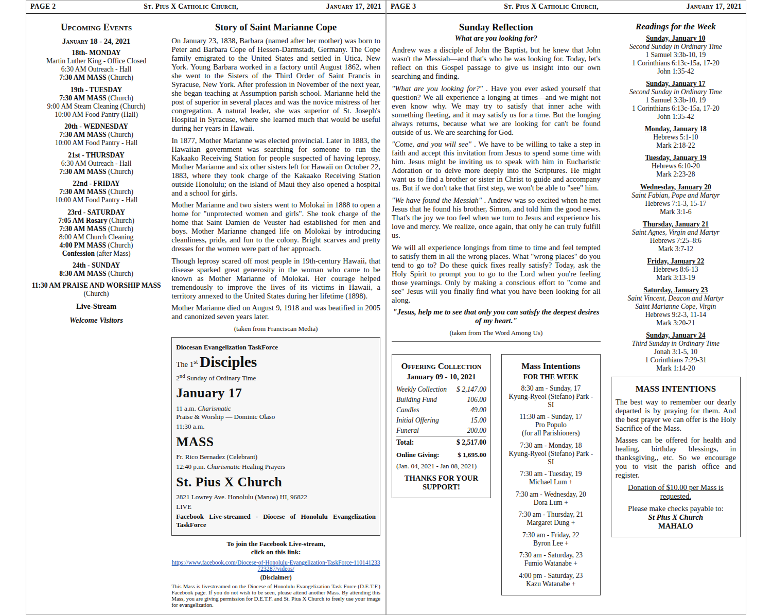Page 2 St. Pius X Catholic Church, January 17, 2021
Upcoming Events
January 18 - 24, 2021
18th- MONDAY
Martin Luther King - Office Closed
6:30 AM Outreach - Hall
7:30 AM MASS (Church)
19th - TUESDAY
7:30 AM MASS (Church)
9:00 AM Steam Cleaning (Church)
10:00 AM Food Pantry (Hall)
20th - WEDNESDAY
7:30 AM MASS (Church)
10:00 AM Food Pantry - Hall
21st - THURSDAY
6:30 AM Outreach - Hall
7:30 AM MASS (Church)
22nd - FRIDAY
7:30 AM MASS (Church)
10:00 AM Food Pantry - Hall
23rd - SATURDAY
7:05 AM Rosary (Church)
7:30 AM MASS (Church)
8:00 AM Church Cleaning
4:00 PM MASS (Church)
Confession (after Mass)
24th - SUNDAY
8:30 AM MASS (Church)
11:30 AM PRAISE AND WORSHIP MASS
(Church)
Live-Stream
Welcome Visitors
Story of Saint Marianne Cope
On January 23, 1838, Barbara (named after her mother) was born to Peter and Barbara Cope of Hessen-Darmstadt, Germany. The Cope family emigrated to the United States and settled in Utica, New York. Young Barbara worked in a factory until August 1862, when she went to the Sisters of the Third Order of Saint Francis in Syracuse, New York. After profession in November of the next year, she began teaching at Assumption parish school. Marianne held the post of superior in several places and was the novice mistress of her congregation. A natural leader, she was superior of St. Joseph's Hospital in Syracuse, where she learned much that would be useful during her years in Hawaii.
In 1877, Mother Marianne was elected provincial. Later in 1883, the Hawaiian government was searching for someone to run the Kakaako Receiving Station for people suspected of having leprosy. Mother Marianne and six other sisters left for Hawaii on October 22, 1883, where they took charge of the Kakaako Receiving Station outside Honolulu; on the island of Maui they also opened a hospital and a school for girls.
Mother Marianne and two sisters went to Molokai in 1888 to open a home for "unprotected women and girls". She took charge of the home that Saint Damien de Veuster had established for men and boys. Mother Marianne changed life on Molokai by introducing cleanliness, pride, and fun to the colony. Bright scarves and pretty dresses for the women were part of her approach.
Though leprosy scared off most people in 19th-century Hawaii, that disease sparked great generosity in the woman who came to be known as Mother Marianne of Molokai. Her courage helped tremendously to improve the lives of its victims in Hawaii, a territory annexed to the United States during her lifetime (1898).
Mother Marianne died on August 9, 1918 and was beatified in 2005 and canonized seven years later.
(taken from Franciscan Media)
Diocesan Evangelization TaskForce
The 1st Disciples
2nd Sunday of Ordinary Time
January 17
11 a.m. Charismatic
Praise & Worship — Dominic Olaso
11:30 a.m.
MASS
Fr. Rico Bernadez (Celebrant)
12:40 p.m. Charismatic Healing Prayers
St. Pius X Church
2821 Lowrey Ave. Honolulu (Manoa) HI, 96822
LIVE
Facebook Live-streamed - Diocese of Honolulu Evangelization TaskForce
To join the Facebook Live-stream,
click on this link:
https://www.facebook.com/Diocese-of-Honolulu-Evangelization-TaskForce-110141233723287/videos/
(Disclaimer)
This Mass is livestreamed on the Diocese of Honolulu Evangelization Task Force (D.E.T.F.) Facebook page. If you do not wish to be seen, please attend another Mass. By attending this Mass, you are giving permission for D.E.T.F. and St. Pius X Church to freely use your image for evangelization.
Page 3 St. Pius X Catholic Church, January 17, 2021
Sunday Reflection
What are you looking for?
Andrew was a disciple of John the Baptist, but he knew that John wasn't the Messiah—and that's who he was looking for. Today, let's reflect on this Gospel passage to give us insight into our own searching and finding.
"What are you looking for?" . Have you ever asked yourself that question? We all experience a longing at times—and we might not even know why. We may try to satisfy that inner ache with something fleeting, and it may satisfy us for a time. But the longing always returns, because what we are looking for can't be found outside of us. We are searching for God.
"Come, and you will see" . We have to be willing to take a step in faith and accept this invitation from Jesus to spend some time with him. Jesus might be inviting us to speak with him in Eucharistic Adoration or to delve more deeply into the Scriptures. He might want us to find a brother or sister in Christ to guide and accompany us. But if we don't take that first step, we won't be able to "see" him.
"We have found the Messiah" . Andrew was so excited when he met Jesus that he found his brother, Simon, and told him the good news. That's the joy we too feel when we turn to Jesus and experience his love and mercy. We realize, once again, that only he can truly fulfill us.
We will all experience longings from time to time and feel tempted to satisfy them in all the wrong places. What "wrong places" do you tend to go to? Do these quick fixes really satisfy? Today, ask the Holy Spirit to prompt you to go to the Lord when you're feeling those yearnings. Only by making a conscious effort to "come and see" Jesus will you finally find what you have been looking for all along.
"Jesus, help me to see that only you can satisfy the deepest desires of my heart."
(taken from The Word Among Us)
Offering Collection
January 09 - 10, 2021
| Weekly Collection | $ 2,147.00 |
| Building Fund | 106.00 |
| Candles | 49.00 |
| Initial Offering | 15.00 |
| Funeral | 200.00 |
| Total: | $ 2,517.00 |
Online Giving: $ 1,695.00
(Jan. 04, 2021 - Jan 08, 2021)
THANKS FOR YOUR SUPPORT!
Mass Intentions
FOR THE WEEK
8:30 am - Sunday, 17
Kyung-Ryeol (Stefano) Park - SI
11:30 am - Sunday, 17
Pro Populo
(for all Parishioners)
7:30 am - Monday, 18
Kyung-Ryeol (Stefano) Park - SI
7:30 am - Tuesday, 19
Michael Lum +
7:30 am - Wednesday, 20
Dora Lum +
7:30 am - Thursday, 21
Margaret Dung +
7:30 am - Friday, 22
Byron Lee +
7:30 am - Saturday, 23
Fumio Watanabe +
4:00 pm - Saturday, 23
Kazu Watanabe +
Readings for the Week
Sunday, January 10
Second Sunday in Ordinary Time
1 Samuel 3:3b-10, 19
1 Corinthians 6:13c-15a, 17-20
John 1:35-42
Sunday, January 17
Second Sunday in Ordinary Time
1 Samuel 3:3b-10, 19
1 Corinthians 6:13c-15a, 17-20
John 1:35-42
Monday, January 18
Hebrews 5:1-10
Mark 2:18-22
Tuesday, January 19
Hebrews 6:10-20
Mark 2:23-28
Wednesday, January 20
Saint Fabian, Pope and Martyr
Hebrews 7:1-3, 15-17
Mark 3:1-6
Thursday, January 21
Saint Agnes, Virgin and Martyr
Hebrews 7:25–8:6
Mark 3:7-12
Friday, January 22
Hebrews 8:6-13
Mark 3:13-19
Saturday, January 23
Saint Vincent, Deacon and Martyr
Saint Marianne Cope, Virgin
Hebrews 9:2-3, 11-14
Mark 3:20-21
Sunday, January 24
Third Sunday in Ordinary Time
Jonah 3:1-5, 10
1 Corinthians 7:29-31
Mark 1:14-20
MASS INTENTIONS
The best way to remember our dearly departed is by praying for them. And the best prayer we can offer is the Holy Sacrifice of the Mass.
Masses can be offered for health and healing, birthday blessings, in thanksgiving,, etc. So we encourage you to visit the parish office and register.
Donation of $10.00 per Mass is requested.
Please make checks payable to:
St Pius X Church
MAHALO